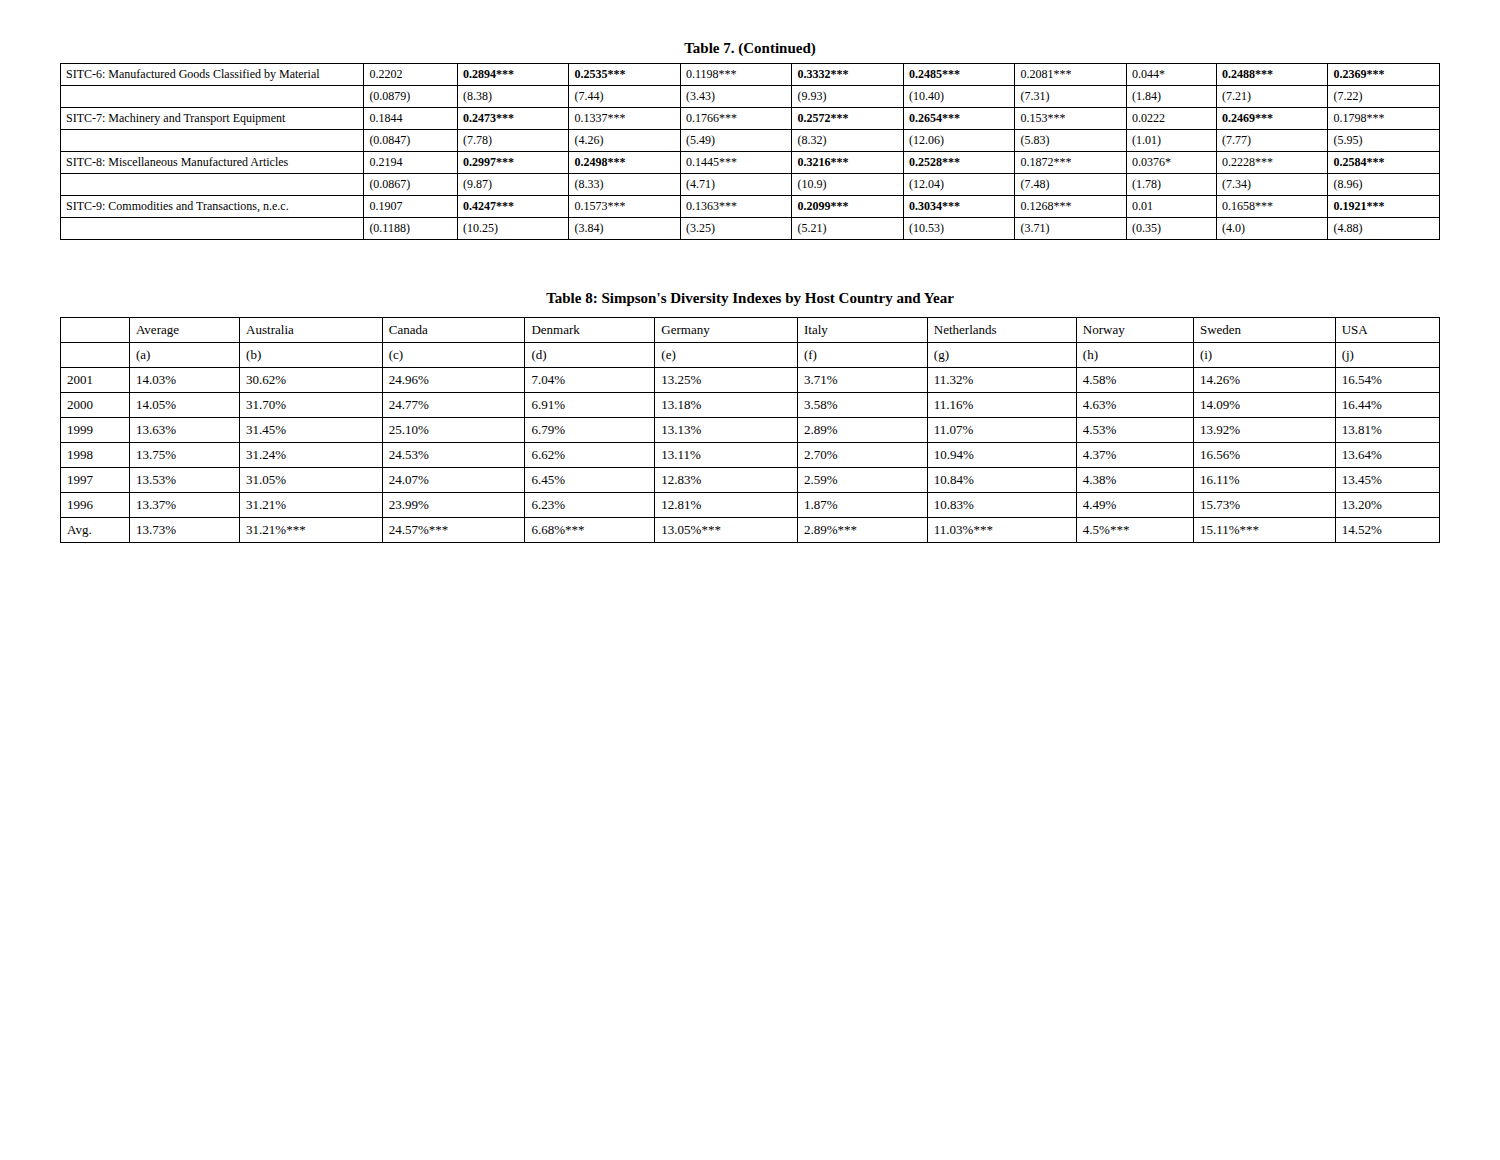Table 7. (Continued)
| SITC-6: Manufactured Goods Classified by Material | 0.2202 | 0.2894*** | 0.2535*** | 0.1198*** | 0.3332*** | 0.2485*** | 0.2081*** | 0.044* | 0.2488*** | 0.2369*** |
| | (0.0879) | (8.38) | (7.44) | (3.43) | (9.93) | (10.40) | (7.31) | (1.84) | (7.21) | (7.22) |
| SITC-7: Machinery and Transport Equipment | 0.1844 | 0.2473*** | 0.1337*** | 0.1766*** | 0.2572*** | 0.2654*** | 0.153*** | 0.0222 | 0.2469*** | 0.1798*** |
| | (0.0847) | (7.78) | (4.26) | (5.49) | (8.32) | (12.06) | (5.83) | (1.01) | (7.77) | (5.95) |
| SITC-8: Miscellaneous Manufactured Articles | 0.2194 | 0.2997*** | 0.2498*** | 0.1445*** | 0.3216*** | 0.2528*** | 0.1872*** | 0.0376* | 0.2228*** | 0.2584*** |
| | (0.0867) | (9.87) | (8.33) | (4.71) | (10.9) | (12.04) | (7.48) | (1.78) | (7.34) | (8.96) |
| SITC-9: Commodities and Transactions, n.e.c. | 0.1907 | 0.4247*** | 0.1573*** | 0.1363*** | 0.2099*** | 0.3034*** | 0.1268*** | 0.01 | 0.1658*** | 0.1921*** |
| | (0.1188) | (10.25) | (3.84) | (3.25) | (5.21) | (10.53) | (3.71) | (0.35) | (4.0) | (4.88) |
Table 8: Simpson's Diversity Indexes by Host Country and Year
| | Average | Australia | Canada | Denmark | Germany | Italy | Netherlands | Norway | Sweden | USA |
| | (a) | (b) | (c) | (d) | (e) | (f) | (g) | (h) | (i) | (j) |
| 2001 | 14.03% | 30.62% | 24.96% | 7.04% | 13.25% | 3.71% | 11.32% | 4.58% | 14.26% | 16.54% |
| 2000 | 14.05% | 31.70% | 24.77% | 6.91% | 13.18% | 3.58% | 11.16% | 4.63% | 14.09% | 16.44% |
| 1999 | 13.63% | 31.45% | 25.10% | 6.79% | 13.13% | 2.89% | 11.07% | 4.53% | 13.92% | 13.81% |
| 1998 | 13.75% | 31.24% | 24.53% | 6.62% | 13.11% | 2.70% | 10.94% | 4.37% | 16.56% | 13.64% |
| 1997 | 13.53% | 31.05% | 24.07% | 6.45% | 12.83% | 2.59% | 10.84% | 4.38% | 16.11% | 13.45% |
| 1996 | 13.37% | 31.21% | 23.99% | 6.23% | 12.81% | 1.87% | 10.83% | 4.49% | 15.73% | 13.20% |
| Avg. | 13.73% | 31.21%*** | 24.57%*** | 6.68%*** | 13.05%*** | 2.89%*** | 11.03%*** | 4.5%*** | 15.11%*** | 14.52% |